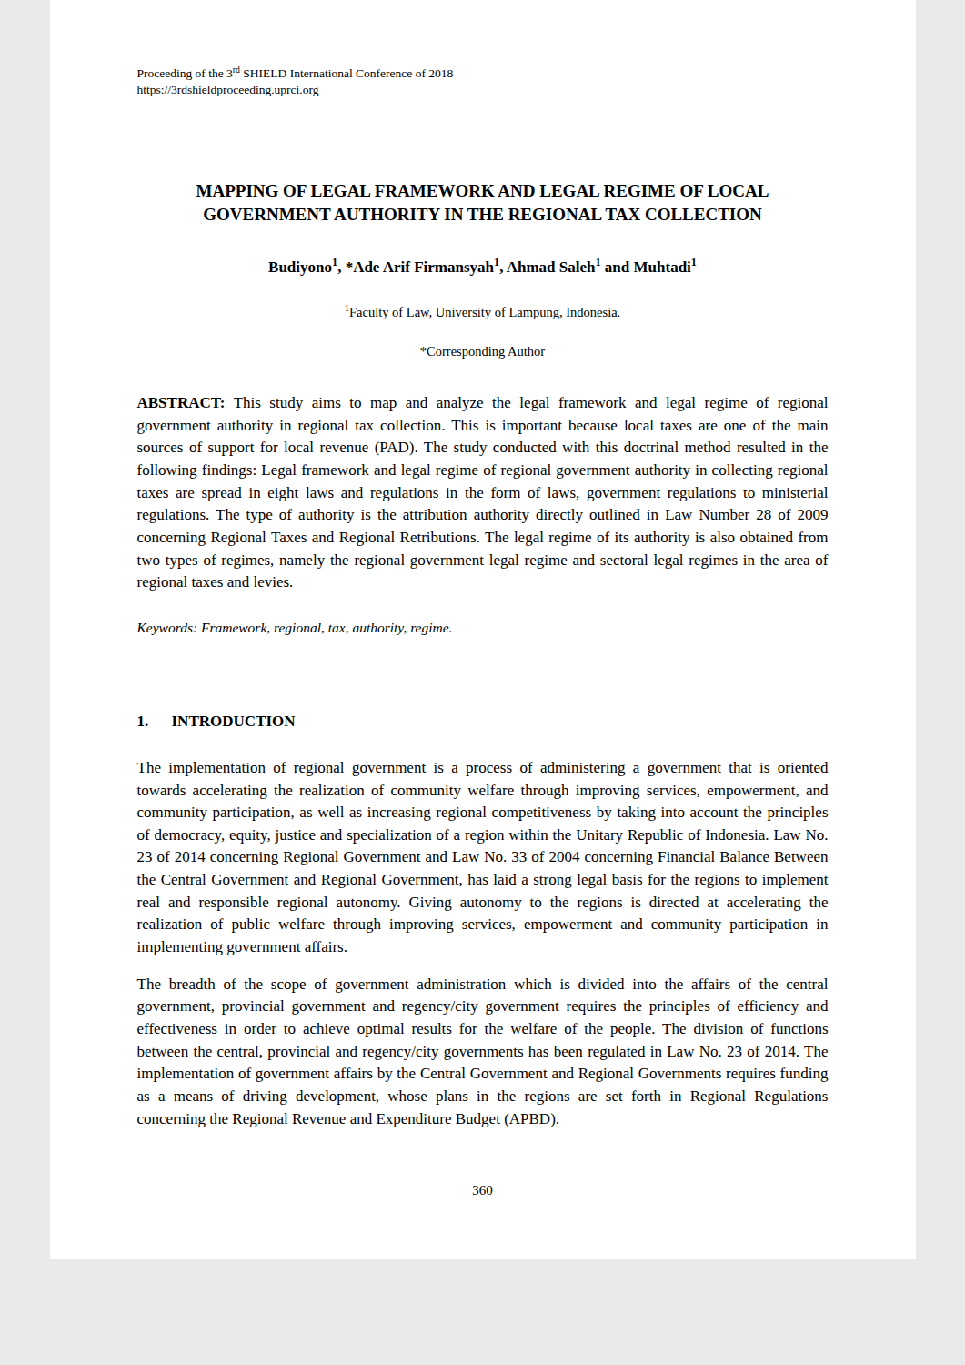Proceeding of the 3rd SHIELD International Conference of 2018 https://3rdshieldproceeding.uprci.org
Mapping of Legal Framework and Legal Regime of Local Government Authority in the Regional Tax Collection
Budiyono1, *Ade Arif Firmansyah1, Ahmad Saleh1 and Muhtadi1
1Faculty of Law, University of Lampung, Indonesia.
*Corresponding Author
ABSTRACT: This study aims to map and analyze the legal framework and legal regime of regional government authority in regional tax collection. This is important because local taxes are one of the main sources of support for local revenue (PAD). The study conducted with this doctrinal method resulted in the following findings: Legal framework and legal regime of regional government authority in collecting regional taxes are spread in eight laws and regulations in the form of laws, government regulations to ministerial regulations. The type of authority is the attribution authority directly outlined in Law Number 28 of 2009 concerning Regional Taxes and Regional Retributions. The legal regime of its authority is also obtained from two types of regimes, namely the regional government legal regime and sectoral legal regimes in the area of regional taxes and levies.
Keywords: Framework, regional, tax, authority, regime.
1. INTRODUCTION
The implementation of regional government is a process of administering a government that is oriented towards accelerating the realization of community welfare through improving services, empowerment, and community participation, as well as increasing regional competitiveness by taking into account the principles of democracy, equity, justice and specialization of a region within the Unitary Republic of Indonesia. Law No. 23 of 2014 concerning Regional Government and Law No. 33 of 2004 concerning Financial Balance Between the Central Government and Regional Government, has laid a strong legal basis for the regions to implement real and responsible regional autonomy. Giving autonomy to the regions is directed at accelerating the realization of public welfare through improving services, empowerment and community participation in implementing government affairs.
The breadth of the scope of government administration which is divided into the affairs of the central government, provincial government and regency/city government requires the principles of efficiency and effectiveness in order to achieve optimal results for the welfare of the people. The division of functions between the central, provincial and regency/city governments has been regulated in Law No. 23 of 2014. The implementation of government affairs by the Central Government and Regional Governments requires funding as a means of driving development, whose plans in the regions are set forth in Regional Regulations concerning the Regional Revenue and Expenditure Budget (APBD).
360